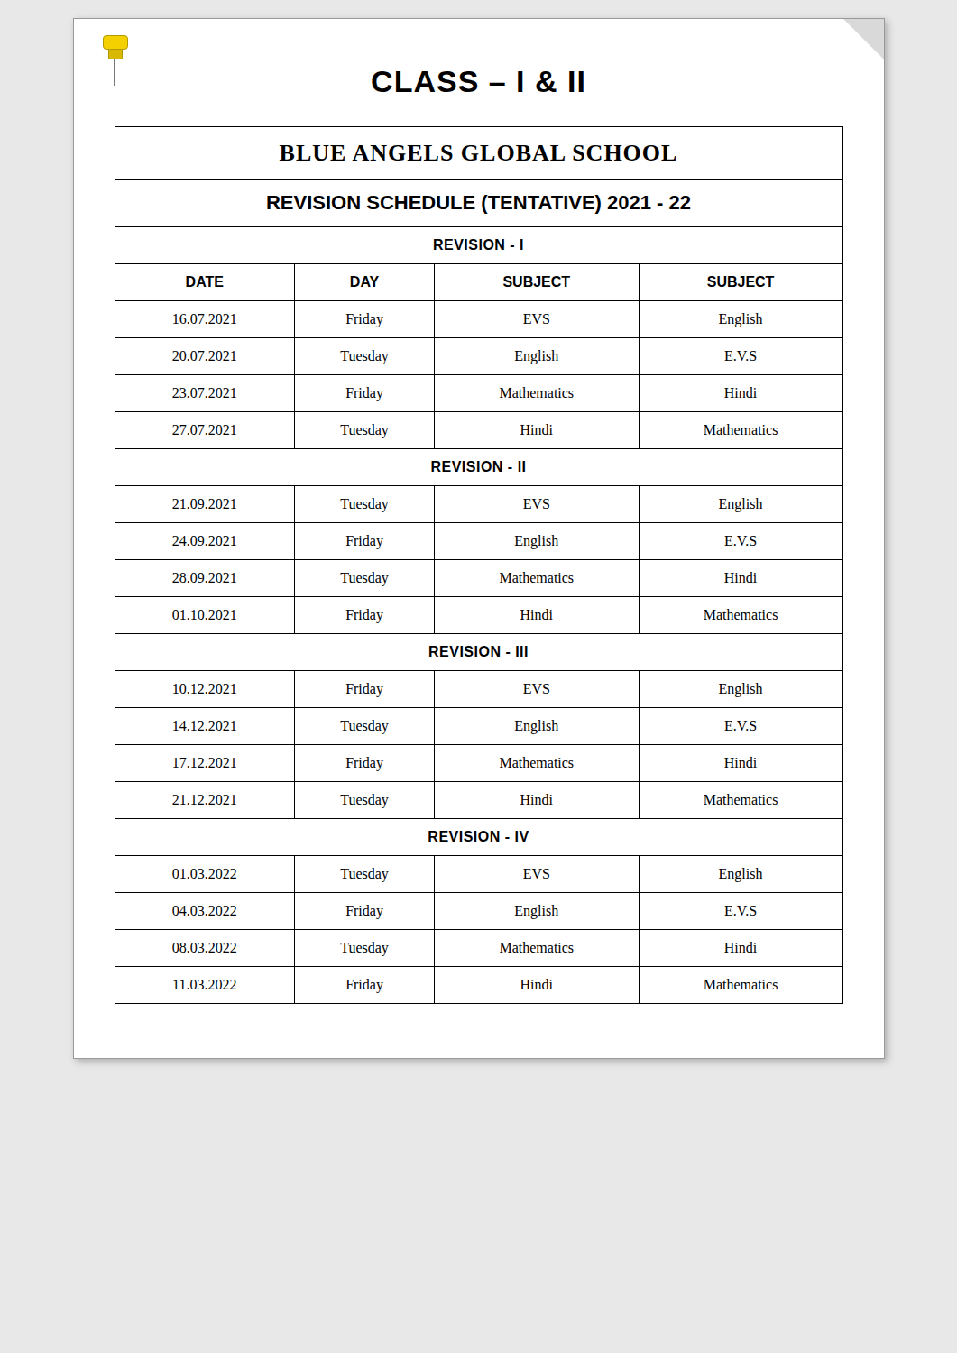CLASS – I & II
BLUE ANGELS GLOBAL SCHOOL
REVISION SCHEDULE (TENTATIVE) 2021 - 22
| REVISION - I |
| --- |
| DATE | DAY | SUBJECT | SUBJECT |
| 16.07.2021 | Friday | EVS | English |
| 20.07.2021 | Tuesday | English | E.V.S |
| 23.07.2021 | Friday | Mathematics | Hindi |
| 27.07.2021 | Tuesday | Hindi | Mathematics |
| REVISION - II |
| 21.09.2021 | Tuesday | EVS | English |
| 24.09.2021 | Friday | English | E.V.S |
| 28.09.2021 | Tuesday | Mathematics | Hindi |
| 01.10.2021 | Friday | Hindi | Mathematics |
| REVISION - III |
| 10.12.2021 | Friday | EVS | English |
| 14.12.2021 | Tuesday | English | E.V.S |
| 17.12.2021 | Friday | Mathematics | Hindi |
| 21.12.2021 | Tuesday | Hindi | Mathematics |
| REVISION - IV |
| 01.03.2022 | Tuesday | EVS | English |
| 04.03.2022 | Friday | English | E.V.S |
| 08.03.2022 | Tuesday | Mathematics | Hindi |
| 11.03.2022 | Friday | Hindi | Mathematics |